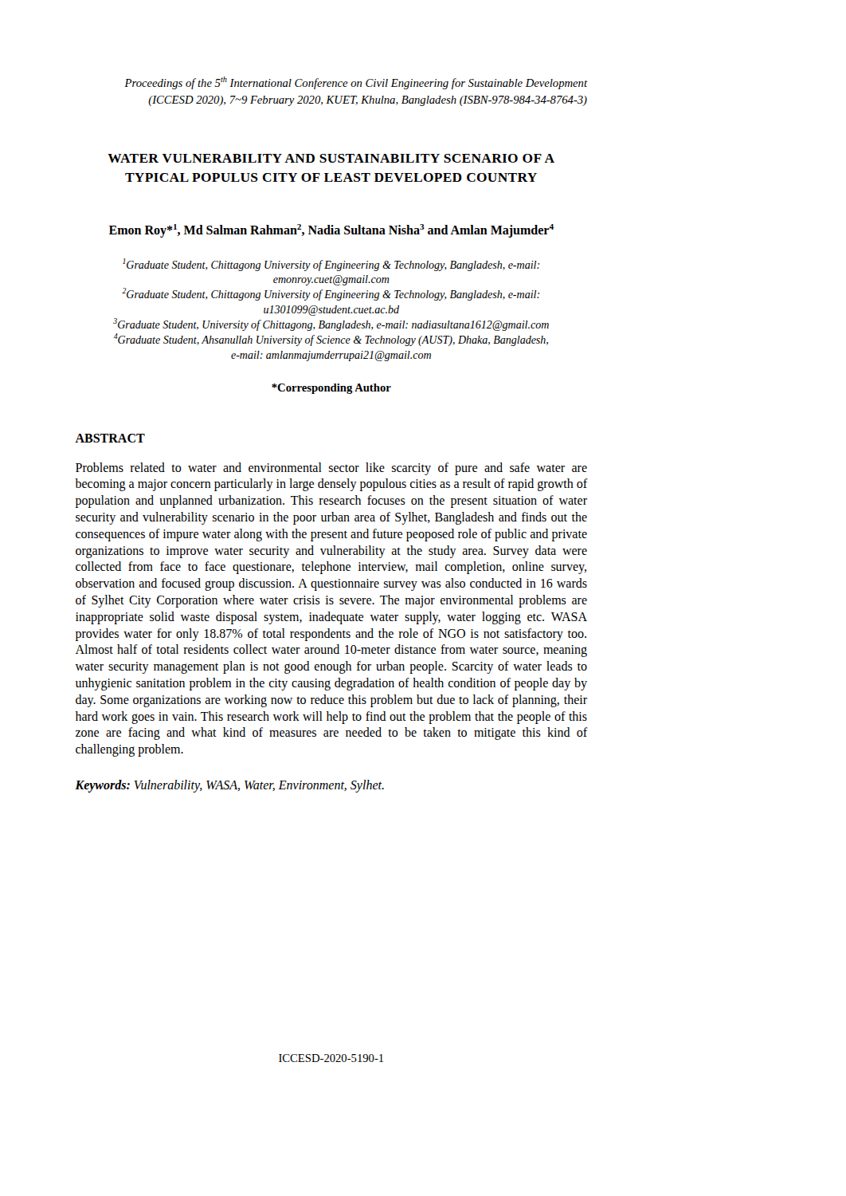Proceedings of the 5th International Conference on Civil Engineering for Sustainable Development
(ICCESD 2020), 7~9 February 2020, KUET, Khulna, Bangladesh (ISBN-978-984-34-8764-3)
Water Vulnerability and Sustainability Scenario of a Typical Populus City of Least Developed Country
Emon Roy*1, Md Salman Rahman2, Nadia Sultana Nisha3 and Amlan Majumder4
1Graduate Student, Chittagong University of Engineering & Technology, Bangladesh, e-mail:
emonroy.cuet@gmail.com
2Graduate Student, Chittagong University of Engineering & Technology, Bangladesh, e-mail:
u1301099@student.cuet.ac.bd
3Graduate Student, University of Chittagong, Bangladesh, e-mail: nadiasultana1612@gmail.com
4Graduate Student, Ahsanullah University of Science & Technology (AUST), Dhaka, Bangladesh,
e-mail: amlanmajumderrupai21@gmail.com
*Corresponding Author
Abstract
Problems related to water and environmental sector like scarcity of pure and safe water are becoming a major concern particularly in large densely populous cities as a result of rapid growth of population and unplanned urbanization. This research focuses on the present situation of water security and vulnerability scenario in the poor urban area of Sylhet, Bangladesh and finds out the consequences of impure water along with the present and future peoposed role of public and private organizations to improve water security and vulnerability at the study area. Survey data were collected from face to face questionare, telephone interview, mail completion, online survey, observation and focused group discussion. A questionnaire survey was also conducted in 16 wards of Sylhet City Corporation where water crisis is severe. The major environmental problems are inappropriate solid waste disposal system, inadequate water supply, water logging etc. WASA provides water for only 18.87% of total respondents and the role of NGO is not satisfactory too. Almost half of total residents collect water around 10-meter distance from water source, meaning water security management plan is not good enough for urban people. Scarcity of water leads to unhygienic sanitation problem in the city causing degradation of health condition of people day by day. Some organizations are working now to reduce this problem but due to lack of planning, their hard work goes in vain. This research work will help to find out the problem that the people of this zone are facing and what kind of measures are needed to be taken to mitigate this kind of challenging problem.
Keywords: Vulnerability, WASA, Water, Environment, Sylhet.
ICCESD-2020-5190-1